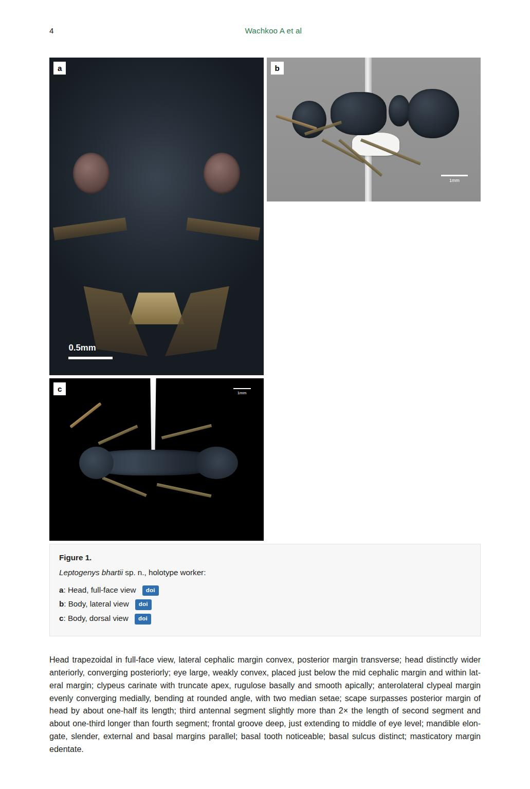4 Wachkoo A et al
a 0.5mm
b 1mm
c 1mm
Figure 1.
Leptogenys bhartii sp. n., holotype worker:
a: Head, full-face view doi
b: Body, lateral view doi
c: Body, dorsal view doi
Head trapezoidal in full-face view, lateral cephalic margin convex, posterior margin transverse; head distinctly wider anteriorly, converging posteriorly; eye large, weakly convex, placed just below the mid cephalic margin and within lateral margin; clypeus carinate with truncate apex, rugulose basally and smooth apically; anterolateral clypeal margin evenly converging medially, bending at rounded angle, with two median setae; scape surpasses posterior margin of head by about one-half its length; third antennal segment slightly more than 2× the length of second segment and about one-third longer than fourth segment; frontal groove deep, just extending to middle of eye level; mandible elongate, slender, external and basal margins parallel; basal tooth noticeable; basal sulcus distinct; masticatory margin edentate.